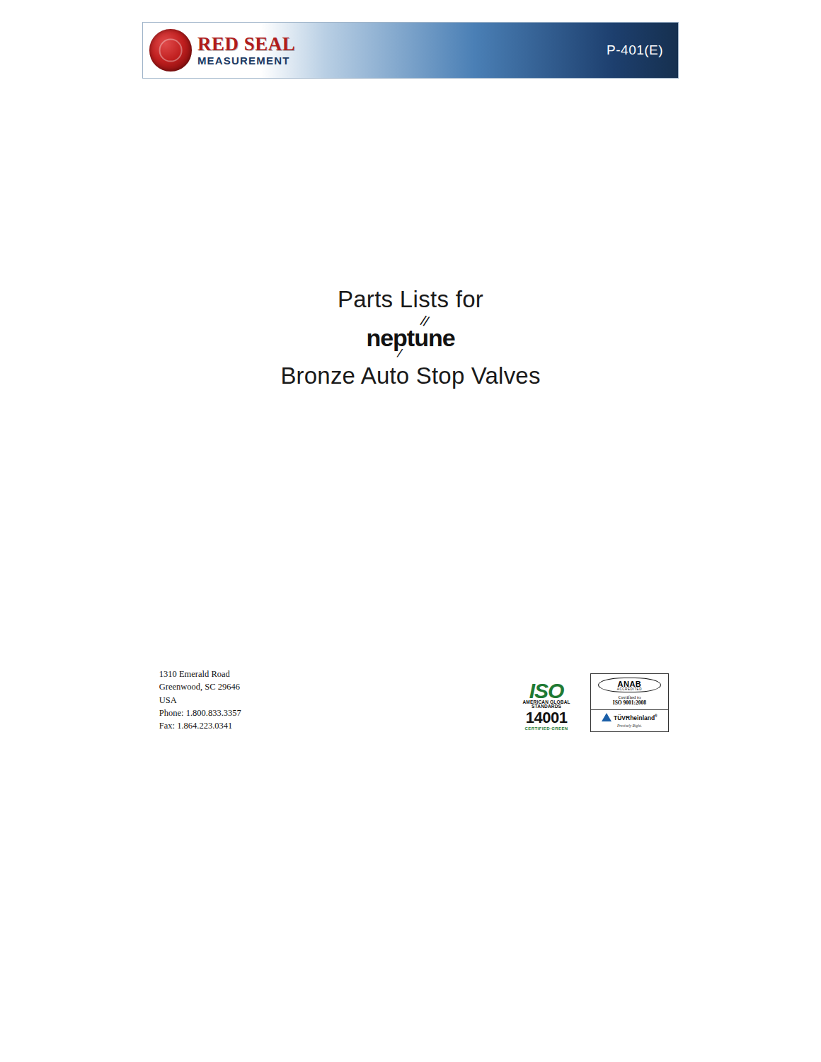RED SEAL
MEASUREMENT
P-401(E)
Parts Lists for
//neptune/
Bronze Auto Stop Valves
1310 Emerald Road
Greenwood, SC 29646
USA
Phone: 1.800.833.3357
Fax: 1.864.223.0341
ISO
AMERICAN GLOBAL STANDARDS
14001
CERTIFIED-GREEN
ANABACCREDITED
Certified to
ISO 9001:2008
TÜVRheinland®
Precisely Right.